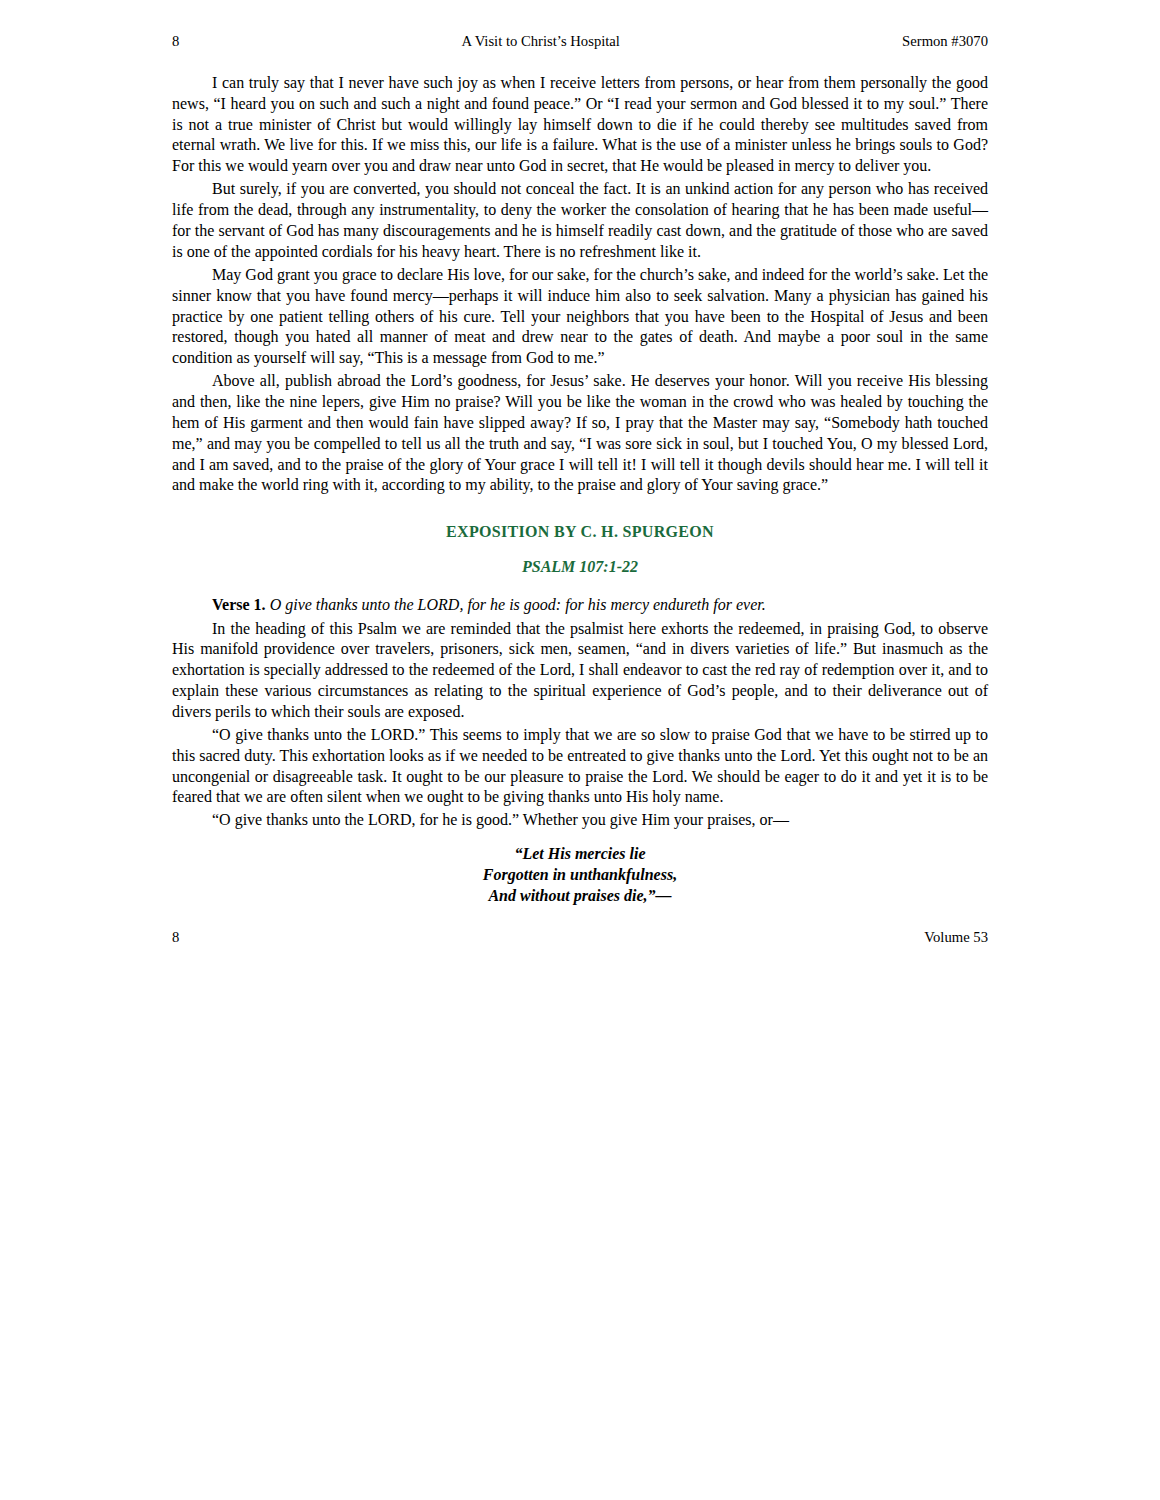8 A Visit to Christ’s Hospital Sermon #3070
I can truly say that I never have such joy as when I receive letters from persons, or hear from them personally the good news, “I heard you on such and such a night and found peace.” Or “I read your sermon and God blessed it to my soul.” There is not a true minister of Christ but would willingly lay himself down to die if he could thereby see multitudes saved from eternal wrath. We live for this. If we miss this, our life is a failure. What is the use of a minister unless he brings souls to God? For this we would yearn over you and draw near unto God in secret, that He would be pleased in mercy to deliver you.
But surely, if you are converted, you should not conceal the fact. It is an unkind action for any person who has received life from the dead, through any instrumentality, to deny the worker the consolation of hearing that he has been made useful—for the servant of God has many discouragements and he is himself readily cast down, and the gratitude of those who are saved is one of the appointed cordials for his heavy heart. There is no refreshment like it.
May God grant you grace to declare His love, for our sake, for the church’s sake, and indeed for the world’s sake. Let the sinner know that you have found mercy—perhaps it will induce him also to seek salvation. Many a physician has gained his practice by one patient telling others of his cure. Tell your neighbors that you have been to the Hospital of Jesus and been restored, though you hated all manner of meat and drew near to the gates of death. And maybe a poor soul in the same condition as yourself will say, “This is a message from God to me.”
Above all, publish abroad the Lord’s goodness, for Jesus’ sake. He deserves your honor. Will you receive His blessing and then, like the nine lepers, give Him no praise? Will you be like the woman in the crowd who was healed by touching the hem of His garment and then would fain have slipped away? If so, I pray that the Master may say, “Somebody hath touched me,” and may you be compelled to tell us all the truth and say, “I was sore sick in soul, but I touched You, O my blessed Lord, and I am saved, and to the praise of the glory of Your grace I will tell it! I will tell it though devils should hear me. I will tell it and make the world ring with it, according to my ability, to the praise and glory of Your saving grace.”
EXPOSITION BY C. H. SPURGEON
PSALM 107:1-22
Verse 1. O give thanks unto the LORD, for he is good: for his mercy endureth for ever.
In the heading of this Psalm we are reminded that the psalmist here exhorts the redeemed, in praising God, to observe His manifold providence over travelers, prisoners, sick men, seamen, “and in divers varieties of life.” But inasmuch as the exhortation is specially addressed to the redeemed of the Lord, I shall endeavor to cast the red ray of redemption over it, and to explain these various circumstances as relating to the spiritual experience of God’s people, and to their deliverance out of divers perils to which their souls are exposed.
“O give thanks unto the LORD.” This seems to imply that we are so slow to praise God that we have to be stirred up to this sacred duty. This exhortation looks as if we needed to be entreated to give thanks unto the Lord. Yet this ought not to be an uncongenial or disagreeable task. It ought to be our pleasure to praise the Lord. We should be eager to do it and yet it is to be feared that we are often silent when we ought to be giving thanks unto His holy name.
“O give thanks unto the LORD, for he is good.” Whether you give Him your praises, or—
“Let His mercies lie
Forgotten in unthankfulness,
And without praises die,”—
8 Volume 53